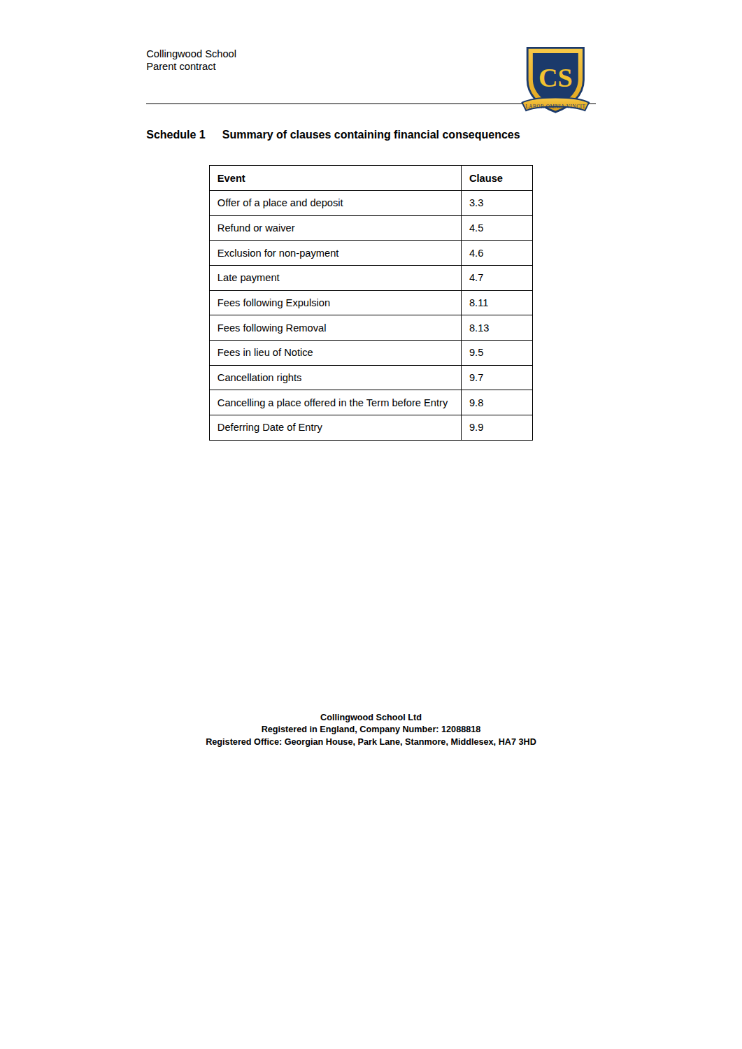Collingwood School
Parent contract
CS LABOR OMNIA VINCIT
Schedule 1 Summary of clauses containing financial consequences
| Event | Clause |
| --- | --- |
| Offer of a place and deposit | 3.3 |
| Refund or waiver | 4.5 |
| Exclusion for non-payment | 4.6 |
| Late payment | 4.7 |
| Fees following Expulsion | 8.11 |
| Fees following Removal | 8.13 |
| Fees in lieu of Notice | 9.5 |
| Cancellation rights | 9.7 |
| Cancelling a place offered in the Term before Entry | 9.8 |
| Deferring Date of Entry | 9.9 |
Collingwood School Ltd
Registered in England, Company Number: 12088818
Registered Office: Georgian House, Park Lane, Stanmore, Middlesex, HA7 3HD